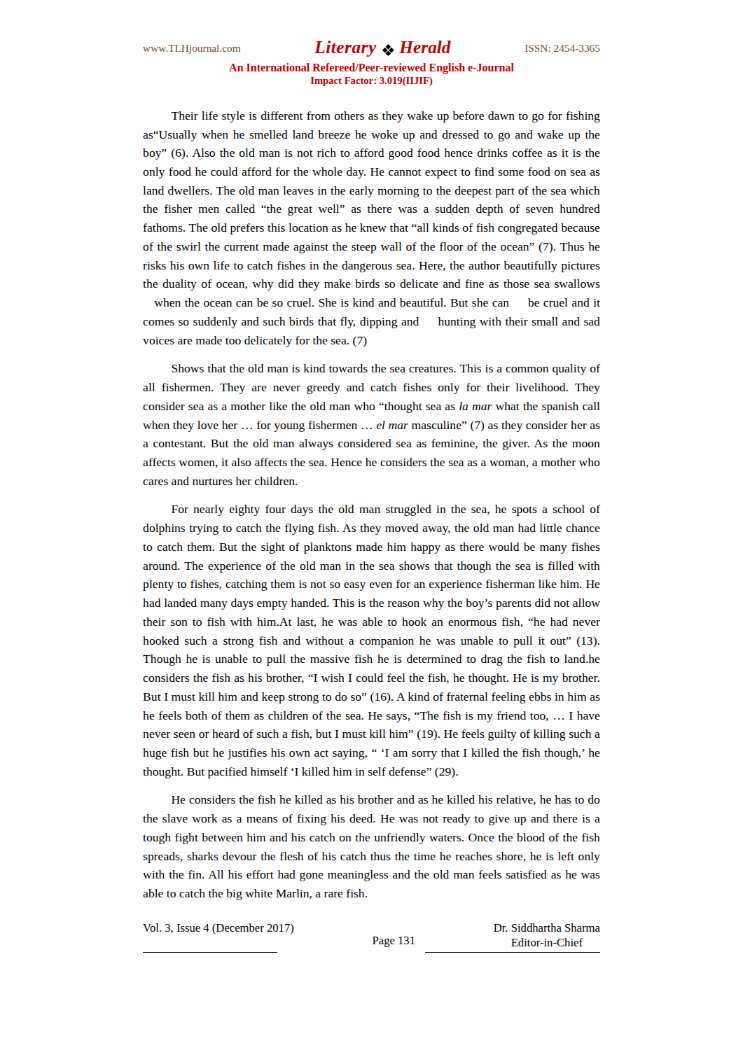www.TLHjournal.com
Literary ❖ Herald
ISSN: 2454-3365
An International Refereed/Peer-reviewed English e-Journal
Impact Factor: 3.019(IIJIF)
Their life style is different from others as they wake up before dawn to go for fishing as“Usually when he smelled land breeze he woke up and dressed to go and wake up the boy” (6). Also the old man is not rich to afford good food hence drinks coffee as it is the only food he could afford for the whole day. He cannot expect to find some food on sea as land dwellers. The old man leaves in the early morning to the deepest part of the sea which the fisher men called “the great well” as there was a sudden depth of seven hundred fathoms. The old prefers this location as he knew that “all kinds of fish congregated because of the swirl the current made against the steep wall of the floor of the ocean” (7). Thus he risks his own life to catch fishes in the dangerous sea. Here, the author beautifully pictures the duality of ocean, why did they make birds so delicate and fine as those sea swallows when the ocean can be so cruel. She is kind and beautiful. But she can be cruel and it comes so suddenly and such birds that fly, dipping and hunting with their small and sad voices are made too delicately for the sea. (7)
Shows that the old man is kind towards the sea creatures. This is a common quality of all fishermen. They are never greedy and catch fishes only for their livelihood. They consider sea as a mother like the old man who “thought sea as la mar what the spanish call when they love her … for young fishermen … el mar masculine” (7) as they consider her as a contestant. But the old man always considered sea as feminine, the giver. As the moon affects women, it also affects the sea. Hence he considers the sea as a woman, a mother who cares and nurtures her children.
For nearly eighty four days the old man struggled in the sea, he spots a school of dolphins trying to catch the flying fish. As they moved away, the old man had little chance to catch them. But the sight of planktons made him happy as there would be many fishes around. The experience of the old man in the sea shows that though the sea is filled with plenty to fishes, catching them is not so easy even for an experience fisherman like him. He had landed many days empty handed. This is the reason why the boy’s parents did not allow their son to fish with him.At last, he was able to hook an enormous fish, “he had never hooked such a strong fish and without a companion he was unable to pull it out” (13). Though he is unable to pull the massive fish he is determined to drag the fish to land.he considers the fish as his brother, “I wish I could feel the fish, he thought. He is my brother. But I must kill him and keep strong to do so” (16). A kind of fraternal feeling ebbs in him as he feels both of them as children of the sea. He says, “The fish is my friend too, … I have never seen or heard of such a fish, but I must kill him” (19). He feels guilty of killing such a huge fish but he justifies his own act saying, “ ‘I am sorry that I killed the fish though,’ he thought. But pacified himself ‘I killed him in self defense” (29).
He considers the fish he killed as his brother and as he killed his relative, he has to do the slave work as a means of fixing his deed. He was not ready to give up and there is a tough fight between him and his catch on the unfriendly waters. Once the blood of the fish spreads, sharks devour the flesh of his catch thus the time he reaches shore, he is left only with the fin. All his effort had gone meaningless and the old man feels satisfied as he was able to catch the big white Marlin, a rare fish.
Vol. 3, Issue 4 (December 2017)
Page 131
Dr. Siddhartha Sharma
Editor-in-Chief